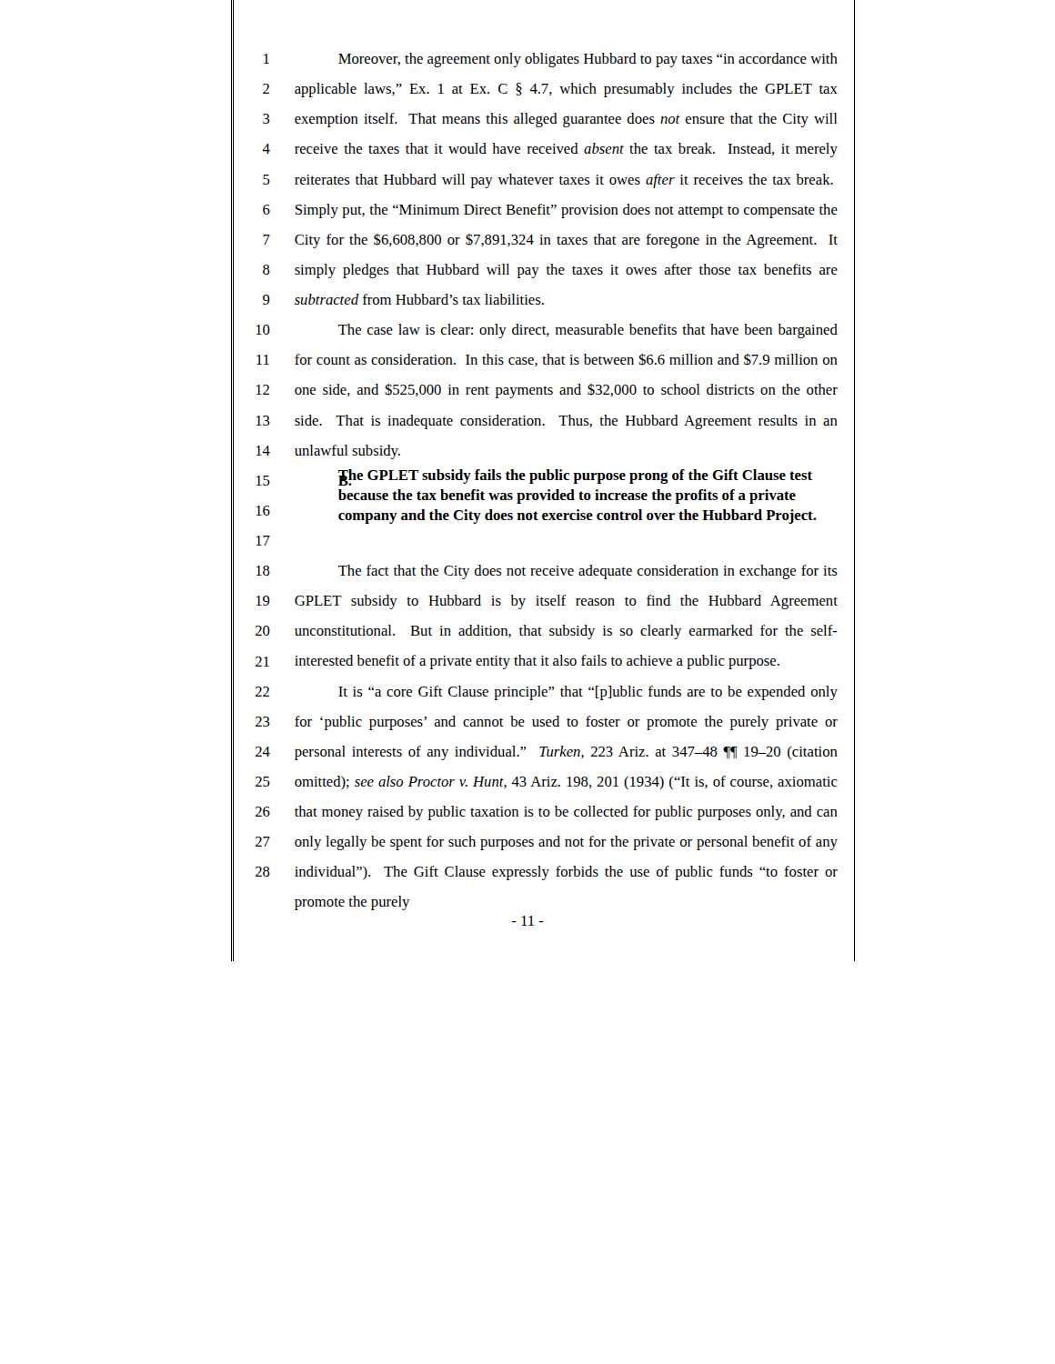1
2
3
4
5
6
7
8
9
10
11
12
13
14
15
16
17
18
19
20
21
22
23
24
25
26
27
28
Moreover, the agreement only obligates Hubbard to pay taxes “in accordance with applicable laws,” Ex. 1 at Ex. C § 4.7, which presumably includes the GPLET tax exemption itself. That means this alleged guarantee does not ensure that the City will receive the taxes that it would have received absent the tax break. Instead, it merely reiterates that Hubbard will pay whatever taxes it owes after it receives the tax break. Simply put, the “Minimum Direct Benefit” provision does not attempt to compensate the City for the $6,608,800 or $7,891,324 in taxes that are foregone in the Agreement. It simply pledges that Hubbard will pay the taxes it owes after those tax benefits are subtracted from Hubbard’s tax liabilities.
The case law is clear: only direct, measurable benefits that have been bargained for count as consideration. In this case, that is between $6.6 million and $7.9 million on one side, and $525,000 in rent payments and $32,000 to school districts on the other side. That is inadequate consideration. Thus, the Hubbard Agreement results in an unlawful subsidy.
B.
The GPLET subsidy fails the public purpose prong of the Gift Clause test because the tax benefit was provided to increase the profits of a private company and the City does not exercise control over the Hubbard Project.
The fact that the City does not receive adequate consideration in exchange for its GPLET subsidy to Hubbard is by itself reason to find the Hubbard Agreement unconstitutional. But in addition, that subsidy is so clearly earmarked for the self-interested benefit of a private entity that it also fails to achieve a public purpose.
It is “a core Gift Clause principle” that “[p]ublic funds are to be expended only for ‘public purposes’ and cannot be used to foster or promote the purely private or personal interests of any individual.” Turken, 223 Ariz. at 347–48 ¶¶ 19–20 (citation omitted); see also Proctor v. Hunt, 43 Ariz. 198, 201 (1934) (“It is, of course, axiomatic that money raised by public taxation is to be collected for public purposes only, and can only legally be spent for such purposes and not for the private or personal benefit of any individual”). The Gift Clause expressly forbids the use of public funds “to foster or promote the purely
- 11 -